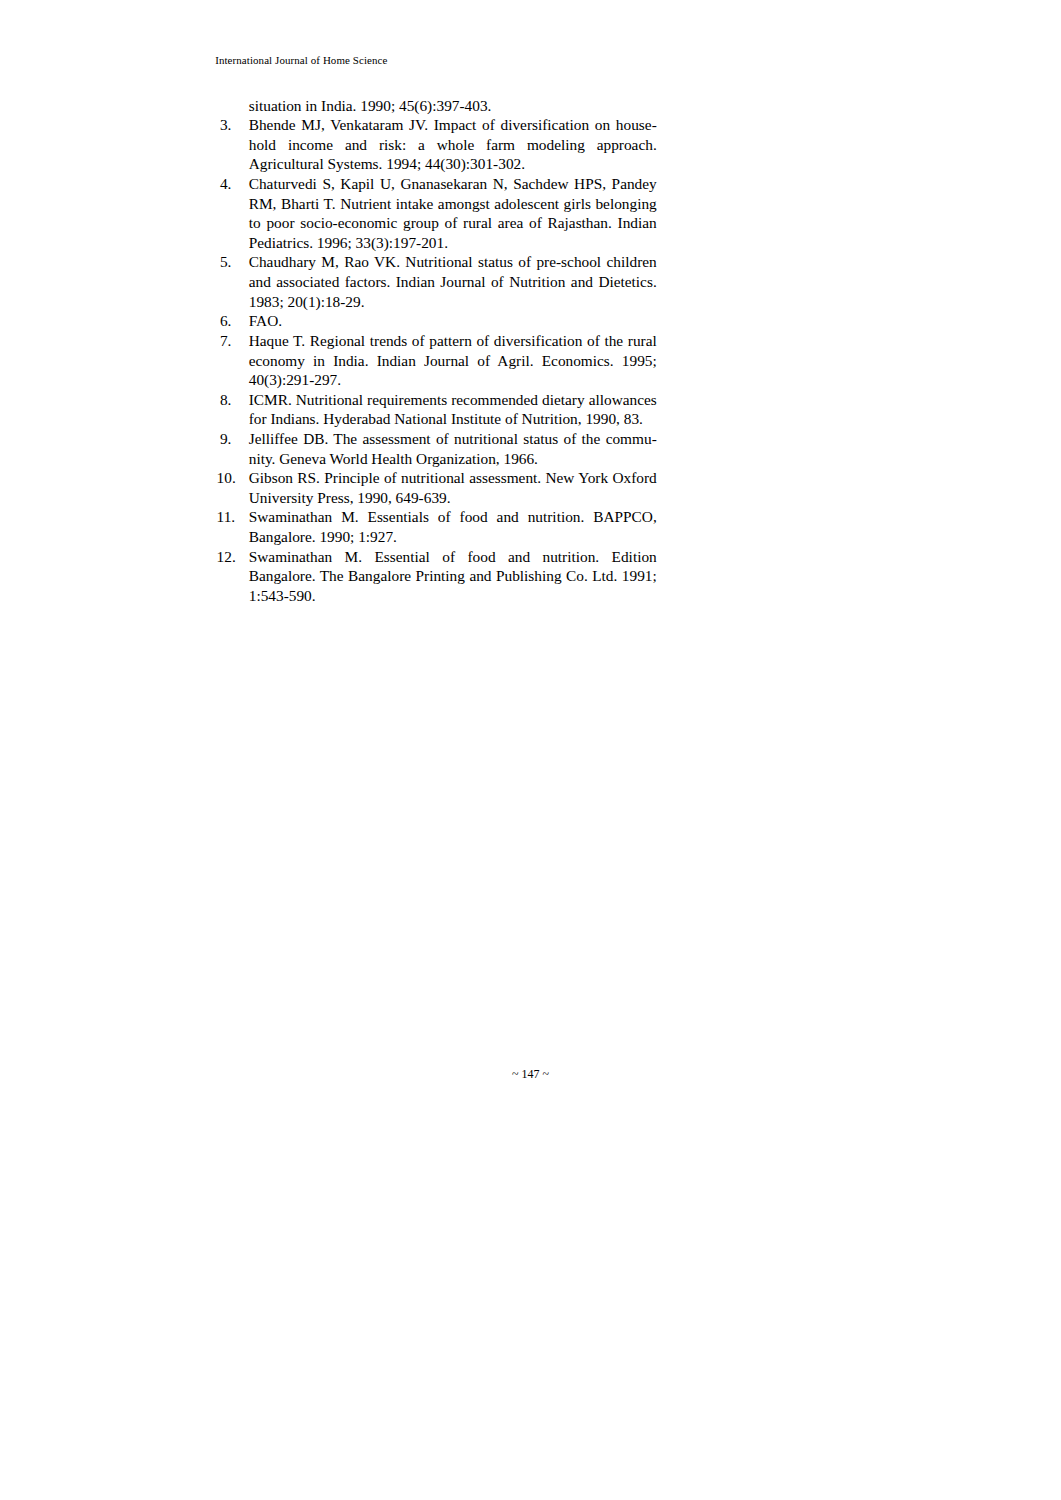International Journal of Home Science
situation in India. 1990; 45(6):397-403.
Bhende MJ, Venkataram JV. Impact of diversification on household income and risk: a whole farm modeling approach. Agricultural Systems. 1994; 44(30):301-302.
Chaturvedi S, Kapil U, Gnanasekaran N, Sachdew HPS, Pandey RM, Bharti T. Nutrient intake amongst adolescent girls belonging to poor socio-economic group of rural area of Rajasthan. Indian Pediatrics. 1996; 33(3):197-201.
Chaudhary M, Rao VK. Nutritional status of pre-school children and associated factors. Indian Journal of Nutrition and Dietetics. 1983; 20(1):18-29.
FAO.
Haque T. Regional trends of pattern of diversification of the rural economy in India. Indian Journal of Agril. Economics. 1995; 40(3):291-297.
ICMR. Nutritional requirements recommended dietary allowances for Indians. Hyderabad National Institute of Nutrition, 1990, 83.
Jelliffee DB. The assessment of nutritional status of the community. Geneva World Health Organization, 1966.
Gibson RS. Principle of nutritional assessment. New York Oxford University Press, 1990, 649-639.
Swaminathan M. Essentials of food and nutrition. BAPPCO, Bangalore. 1990; 1:927.
Swaminathan M. Essential of food and nutrition. Edition Bangalore. The Bangalore Printing and Publishing Co. Ltd. 1991; 1:543-590.
~ 147 ~